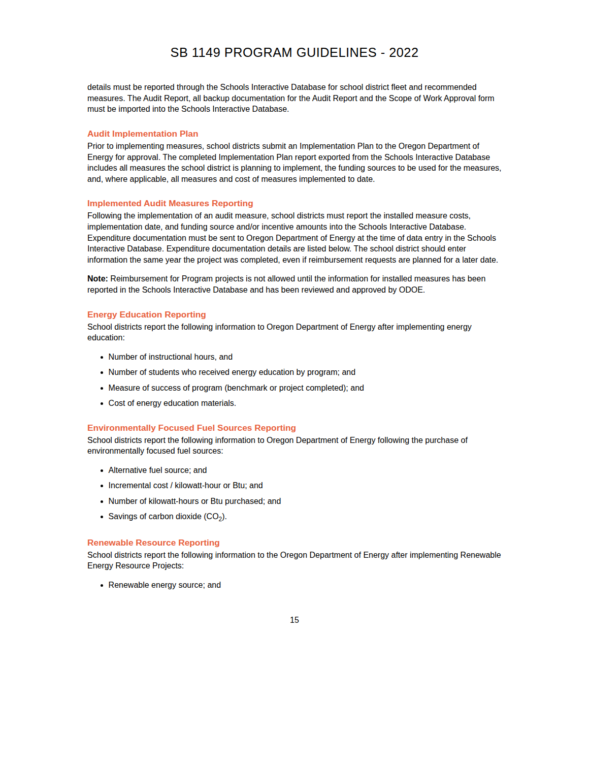SB 1149 PROGRAM GUIDELINES - 2022
details must be reported through the Schools Interactive Database for school district fleet and recommended measures. The Audit Report, all backup documentation for the Audit Report and the Scope of Work Approval form must be imported into the Schools Interactive Database.
Audit Implementation Plan
Prior to implementing measures, school districts submit an Implementation Plan to the Oregon Department of Energy for approval. The completed Implementation Plan report exported from the Schools Interactive Database includes all measures the school district is planning to implement, the funding sources to be used for the measures, and, where applicable, all measures and cost of measures implemented to date.
Implemented Audit Measures Reporting
Following the implementation of an audit measure, school districts must report the installed measure costs, implementation date, and funding source and/or incentive amounts into the Schools Interactive Database. Expenditure documentation must be sent to Oregon Department of Energy at the time of data entry in the Schools Interactive Database. Expenditure documentation details are listed below. The school district should enter information the same year the project was completed, even if reimbursement requests are planned for a later date.
Note: Reimbursement for Program projects is not allowed until the information for installed measures has been reported in the Schools Interactive Database and has been reviewed and approved by ODOE.
Energy Education Reporting
School districts report the following information to Oregon Department of Energy after implementing energy education:
Number of instructional hours, and
Number of students who received energy education by program; and
Measure of success of program (benchmark or project completed); and
Cost of energy education materials.
Environmentally Focused Fuel Sources Reporting
School districts report the following information to Oregon Department of Energy following the purchase of environmentally focused fuel sources:
Alternative fuel source; and
Incremental cost / kilowatt-hour or Btu; and
Number of kilowatt-hours or Btu purchased; and
Savings of carbon dioxide (CO2).
Renewable Resource Reporting
School districts report the following information to the Oregon Department of Energy after implementing Renewable Energy Resource Projects:
Renewable energy source; and
15